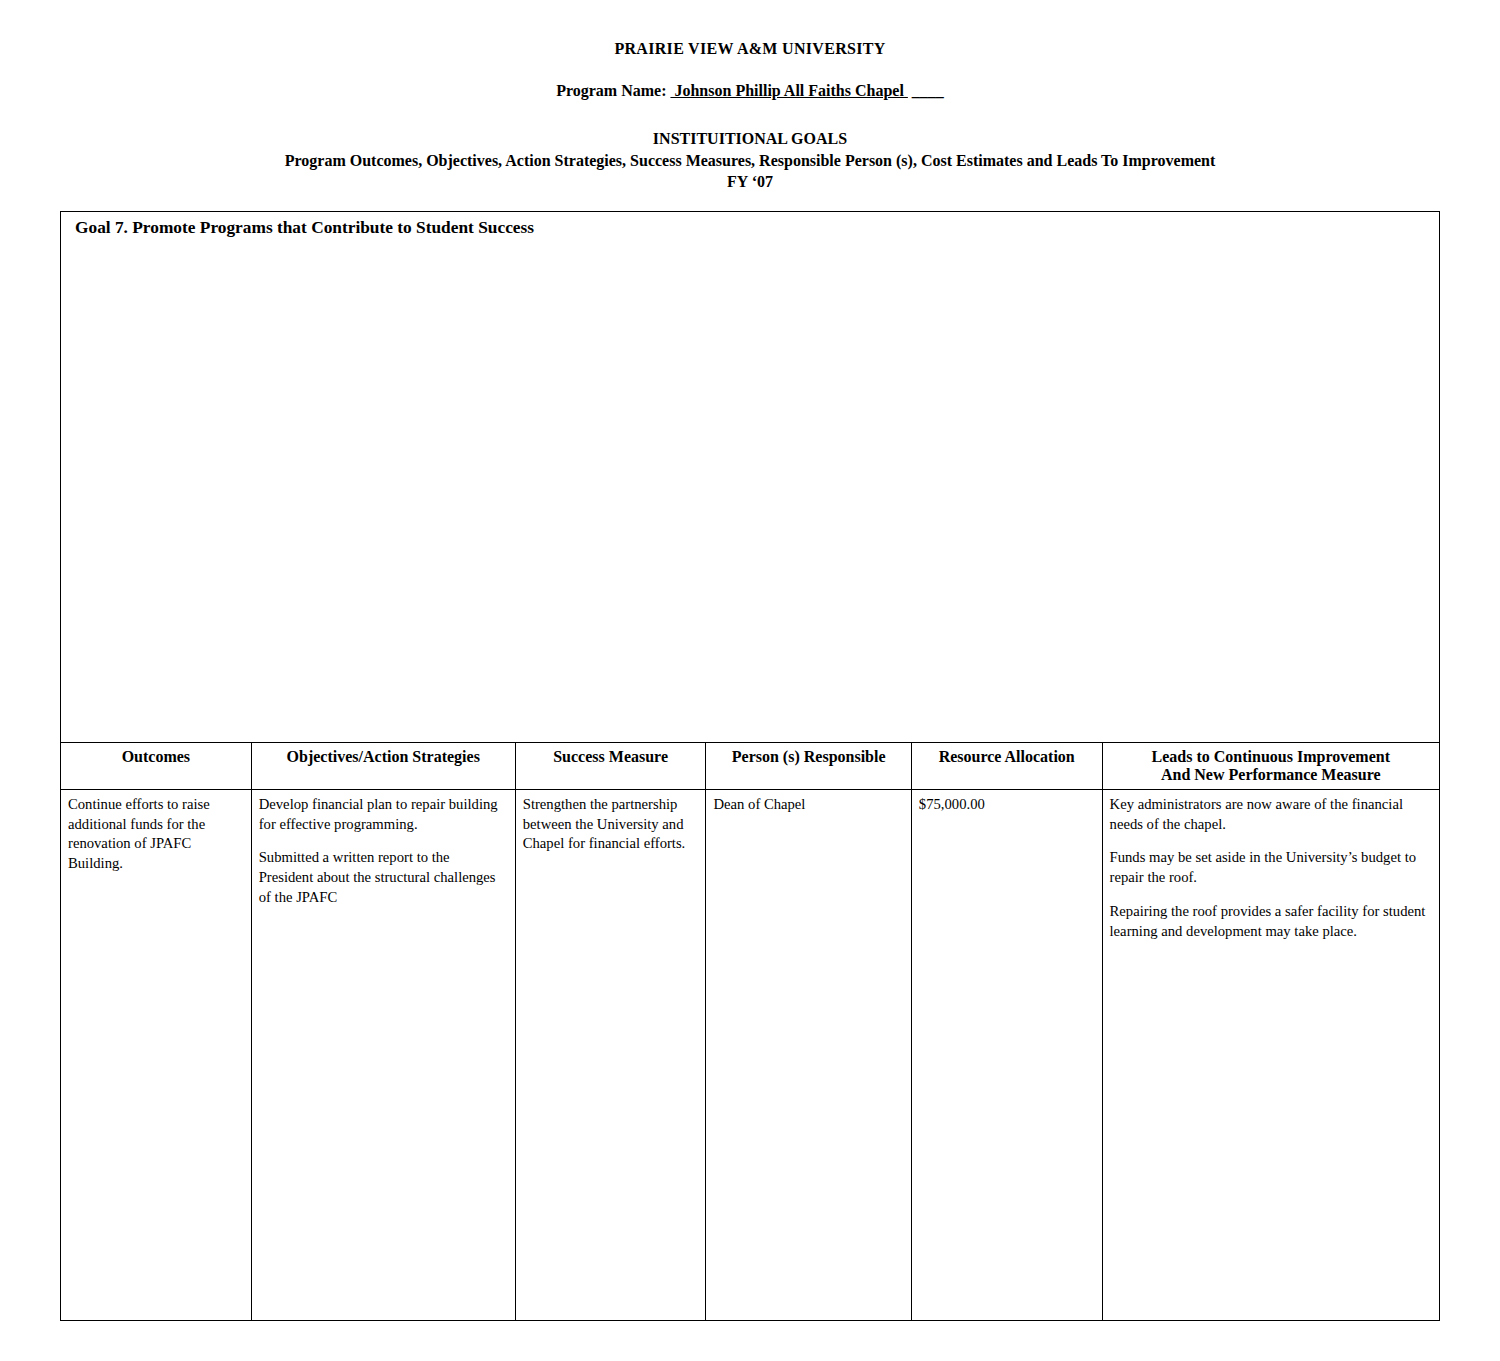PRAIRIE VIEW A&M UNIVERSITY
Program Name: Johnson Phillip All Faiths Chapel ____
INSTITUITIONAL GOALS Program Outcomes, Objectives, Action Strategies, Success Measures, Responsible Person (s), Cost Estimates and Leads To Improvement FY ‘07
| Goal 7. Promote Programs that Contribute to Student Success |
| Outcomes | Objectives/Action Strategies | Success Measure | Person (s) Responsible | Resource Allocation | Leads to Continuous Improvement And New Performance Measure |
| Continue efforts to raise additional funds for the renovation of JPAFC Building. | Develop financial plan to repair building for effective programming. Submitted a written report to the President about the structural challenges of the JPAFC | Strengthen the partnership between the University and Chapel for financial efforts. | Dean of Chapel | $75,000.00 | Key administrators are now aware of the financial needs of the chapel. Funds may be set aside in the University’s budget to repair the roof. Repairing the roof provides a safer facility for student learning and development may take place. |